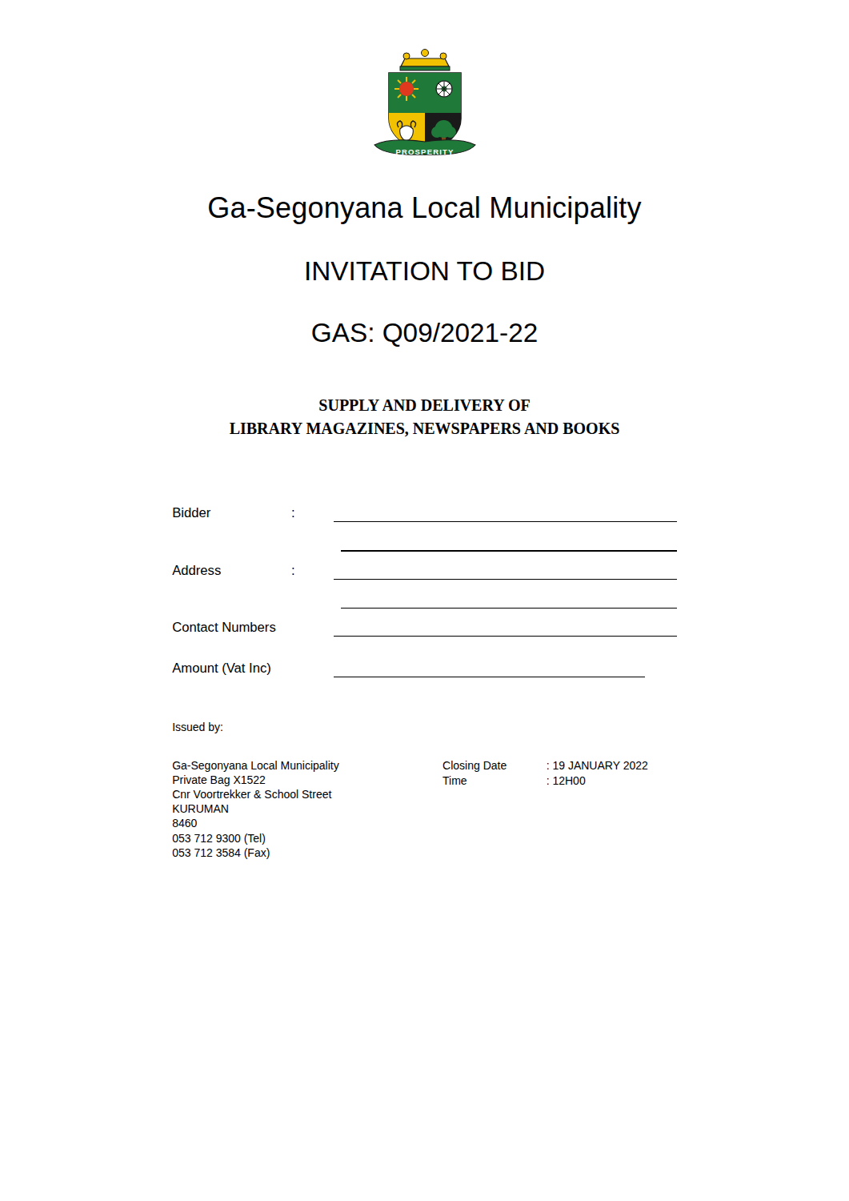PROSPERITY
Ga-Segonyana Local Municipality
INVITATION TO BID
GAS: Q09/2021-22
SUPPLY AND DELIVERY OF
LIBRARY MAGAZINES, NEWSPAPERS AND BOOKS
Bidder :
Bidder :
Address :
Address :
Contact Numbers
Amount (Vat Inc)
Issued by:
Ga-Segonyana Local Municipality
Private Bag X1522
Cnr Voortrekker & School Street
KURUMAN
8460
053 712 9300 (Tel)
053 712 3584 (Fax)
Closing Date: 19 JANUARY 2022
Time: 12H00